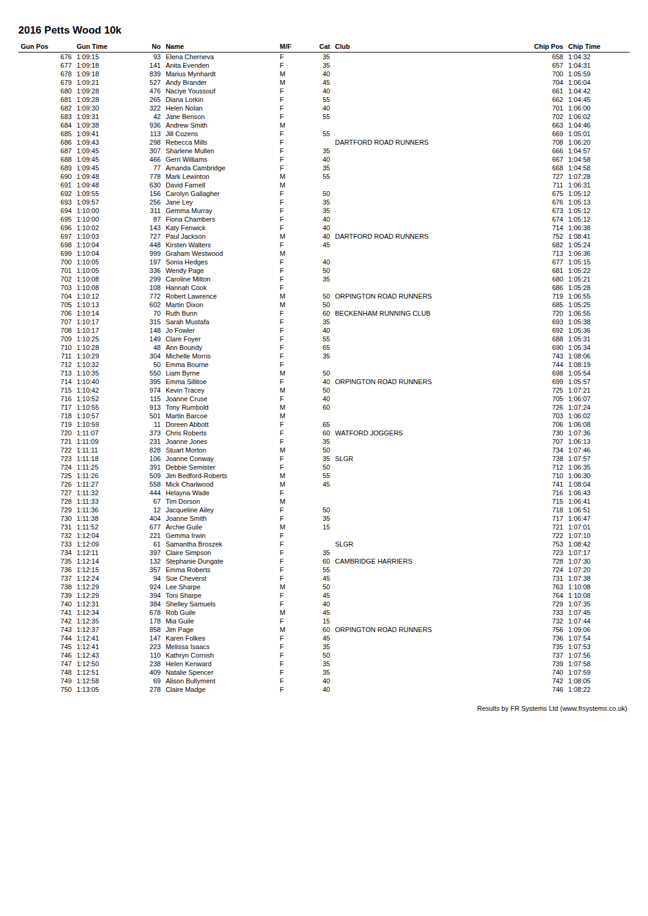2016 Petts Wood 10k
| Gun Pos | Gun Time | No | Name | M/F | Cat | Club | Chip Pos | Chip Time |
| --- | --- | --- | --- | --- | --- | --- | --- | --- |
| 676 | 1:09:15 | 93 | Elena Cherneva | F | 35 | | 658 | 1:04:32 |
| 677 | 1:09:18 | 141 | Anita Evenden | F | 35 | | 657 | 1:04:31 |
| 678 | 1:09:18 | 839 | Marius Mynhardt | M | 40 | | 700 | 1:05:59 |
| 679 | 1:09:21 | 527 | Andy Brander | M | 45 | | 704 | 1:06:04 |
| 680 | 1:09:28 | 476 | Naciye Youssouf | F | 40 | | 661 | 1:04:42 |
| 681 | 1:09:28 | 265 | Diana Lorkin | F | 55 | | 662 | 1:04:45 |
| 682 | 1:09:30 | 322 | Helen Nolan | F | 40 | | 701 | 1:06:00 |
| 683 | 1:09:31 | 42 | Jane Benson | F | 55 | | 702 | 1:06:02 |
| 684 | 1:09:38 | 936 | Andrew Smith | M | | | 663 | 1:04:46 |
| 685 | 1:09:41 | 113 | Jill Cozens | F | 55 | | 669 | 1:05:01 |
| 686 | 1:09:43 | 298 | Rebecca Mills | F | | DARTFORD ROAD RUNNERS | 708 | 1:06:20 |
| 687 | 1:09:45 | 307 | Sharlene Mullen | F | 35 | | 666 | 1:04:57 |
| 688 | 1:09:45 | 466 | Gerri Williams | F | 40 | | 667 | 1:04:58 |
| 689 | 1:09:45 | 77 | Amanda Cambridge | F | 35 | | 668 | 1:04:58 |
| 690 | 1:09:48 | 778 | Mark Lewinton | M | 55 | | 727 | 1:07:28 |
| 691 | 1:09:48 | 630 | David Farnell | M | | | 711 | 1:06:31 |
| 692 | 1:09:55 | 156 | Carolyn Gallagher | F | 50 | | 675 | 1:05:12 |
| 693 | 1:09:57 | 256 | Jane Ley | F | 35 | | 676 | 1:05:13 |
| 694 | 1:10:00 | 311 | Gemma Murray | F | 35 | | 673 | 1:05:12 |
| 695 | 1:10:00 | 87 | Fiona Chambers | F | 40 | | 674 | 1:05:12 |
| 696 | 1:10:02 | 143 | Katy Fenwick | F | 40 | | 714 | 1:06:38 |
| 697 | 1:10:03 | 727 | Paul Jackson | M | 40 | DARTFORD ROAD RUNNERS | 752 | 1:08:41 |
| 698 | 1:10:04 | 448 | Kirsten Walters | F | 45 | | 682 | 1:05:24 |
| 699 | 1:10:04 | 999 | Graham Westwood | M | | | 713 | 1:06:36 |
| 700 | 1:10:05 | 197 | Sonia Hedges | F | 40 | | 677 | 1:05:15 |
| 701 | 1:10:05 | 336 | Wendy Page | F | 50 | | 681 | 1:05:22 |
| 702 | 1:10:08 | 299 | Caroline Milton | F | 35 | | 680 | 1:05:21 |
| 703 | 1:10:08 | 108 | Hannah Cook | F | | | 686 | 1:05:28 |
| 704 | 1:10:12 | 772 | Robert Lawrence | M | 50 | ORPINGTON ROAD RUNNERS | 719 | 1:06:55 |
| 705 | 1:10:13 | 602 | Martin Dixon | M | 50 | | 685 | 1:05:25 |
| 706 | 1:10:14 | 70 | Ruth Bunn | F | 60 | BECKENHAM RUNNING CLUB | 720 | 1:06:55 |
| 707 | 1:10:17 | 315 | Sarah Mustafa | F | 35 | | 693 | 1:05:38 |
| 708 | 1:10:17 | 148 | Jo Fowler | F | 40 | | 692 | 1:05:36 |
| 709 | 1:10:25 | 149 | Clare Foyer | F | 55 | | 688 | 1:05:31 |
| 710 | 1:10:28 | 48 | Ann Boundy | F | 65 | | 690 | 1:05:34 |
| 711 | 1:10:29 | 304 | Michelle Morris | F | 35 | | 743 | 1:08:06 |
| 712 | 1:10:32 | 50 | Emma Bourne | F | | | 744 | 1:08:19 |
| 713 | 1:10:35 | 550 | Liam Byrne | M | 50 | | 698 | 1:05:54 |
| 714 | 1:10:40 | 395 | Emma Sillitoe | F | 40 | ORPINGTON ROAD RUNNERS | 699 | 1:05:57 |
| 715 | 1:10:42 | 974 | Kevin Tracey | M | 50 | | 725 | 1:07:21 |
| 716 | 1:10:52 | 115 | Joanne Cruse | F | 40 | | 705 | 1:06:07 |
| 717 | 1:10:55 | 913 | Tony Rumbold | M | 60 | | 726 | 1:07:24 |
| 718 | 1:10:57 | 501 | Martin Barcoe | M | | | 703 | 1:06:02 |
| 719 | 1:10:59 | 11 | Doreen Abbott | F | 65 | | 706 | 1:06:08 |
| 720 | 1:11:07 | 373 | Chris Roberts | F | 60 | WATFORD JOGGERS | 730 | 1:07:36 |
| 721 | 1:11:09 | 231 | Joanne Jones | F | 35 | | 707 | 1:06:13 |
| 722 | 1:11:11 | 828 | Stuart Morton | M | 50 | | 734 | 1:07:46 |
| 723 | 1:11:18 | 106 | Joanne Conway | F | 35 | SLGR | 738 | 1:07:57 |
| 724 | 1:11:25 | 391 | Debbie Semister | F | 50 | | 712 | 1:06:35 |
| 725 | 1:11:26 | 509 | Jim Bedford-Roberts | M | 55 | | 710 | 1:06:30 |
| 726 | 1:11:27 | 558 | Mick Charlwood | M | 45 | | 741 | 1:08:04 |
| 727 | 1:11:32 | 444 | Helayna Wade | F | | | 716 | 1:06:43 |
| 728 | 1:11:33 | 67 | Tim Dorson | M | | | 715 | 1:06:41 |
| 729 | 1:11:36 | 12 | Jacqueline Ailey | F | 50 | | 718 | 1:06:51 |
| 730 | 1:11:38 | 404 | Joanne Smith | F | 35 | | 717 | 1:06:47 |
| 731 | 1:11:52 | 677 | Archie Guile | M | 15 | | 721 | 1:07:01 |
| 732 | 1:12:04 | 221 | Gemma Irwin | F | | | 722 | 1:07:10 |
| 733 | 1:12:09 | 61 | Samantha Broszek | F | | SLGR | 753 | 1:08:42 |
| 734 | 1:12:11 | 397 | Claire Simpson | F | 35 | | 723 | 1:07:17 |
| 735 | 1:12:14 | 132 | Stephanie Dungate | F | 60 | CAMBRIDGE HARRIERS | 728 | 1:07:30 |
| 736 | 1:12:15 | 357 | Emma Roberts | F | 55 | | 724 | 1:07:20 |
| 737 | 1:12:24 | 94 | Sue Cheverst | F | 45 | | 731 | 1:07:38 |
| 738 | 1:12:29 | 924 | Lee Sharpe | M | 50 | | 763 | 1:10:08 |
| 739 | 1:12:29 | 394 | Toni Sharpe | F | 45 | | 764 | 1:10:08 |
| 740 | 1:12:31 | 384 | Shelley Samuels | F | 40 | | 729 | 1:07:35 |
| 741 | 1:12:34 | 678 | Rob Guile | M | 45 | | 733 | 1:07:45 |
| 742 | 1:12:35 | 178 | Mia Guile | F | 15 | | 732 | 1:07:44 |
| 743 | 1:12:37 | 858 | Jim Page | M | 60 | ORPINGTON ROAD RUNNERS | 756 | 1:09:06 |
| 744 | 1:12:41 | 147 | Karen Folkes | F | 45 | | 736 | 1:07:54 |
| 745 | 1:12:41 | 223 | Melissa Isaacs | F | 35 | | 735 | 1:07:53 |
| 746 | 1:12:43 | 110 | Kathryn Cornish | F | 50 | | 737 | 1:07:56 |
| 747 | 1:12:50 | 238 | Helen Kenward | F | 35 | | 739 | 1:07:58 |
| 748 | 1:12:51 | 409 | Natalie Spencer | F | 35 | | 740 | 1:07:59 |
| 749 | 1:12:58 | 69 | Alison Bullyment | F | 40 | | 742 | 1:08:05 |
| 750 | 1:13:05 | 278 | Claire Madge | F | 40 | | 746 | 1:08:22 |
| Results by FR Systems Ltd (www.frsystems.co.uk) |